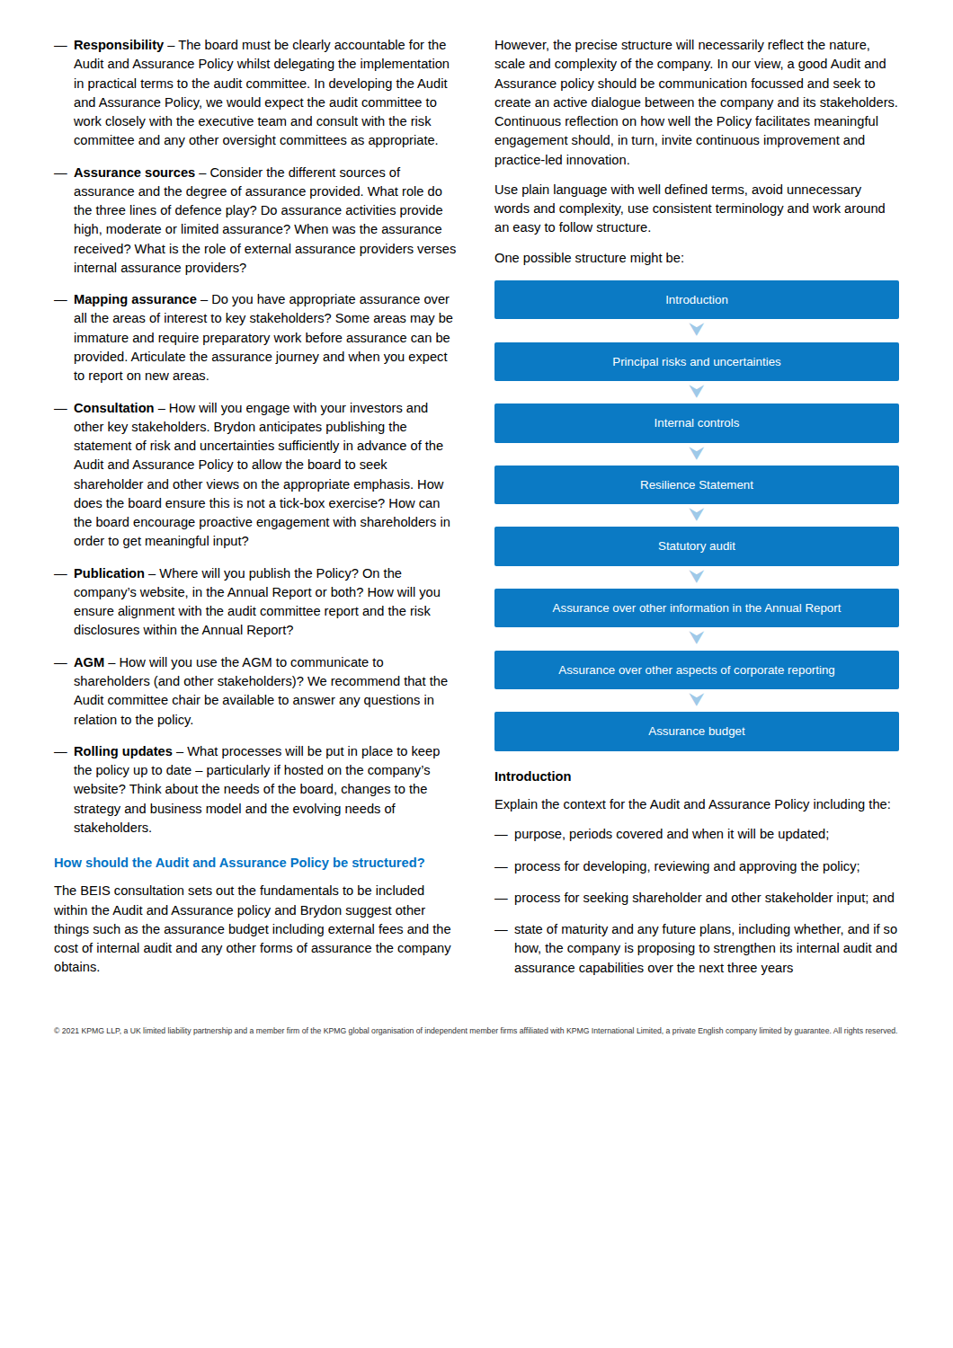Responsibility – The board must be clearly accountable for the Audit and Assurance Policy whilst delegating the implementation in practical terms to the audit committee. In developing the Audit and Assurance Policy, we would expect the audit committee to work closely with the executive team and consult with the risk committee and any other oversight committees as appropriate.
Assurance sources – Consider the different sources of assurance and the degree of assurance provided. What role do the three lines of defence play? Do assurance activities provide high, moderate or limited assurance? When was the assurance received? What is the role of external assurance providers verses internal assurance providers?
Mapping assurance – Do you have appropriate assurance over all the areas of interest to key stakeholders? Some areas may be immature and require preparatory work before assurance can be provided. Articulate the assurance journey and when you expect to report on new areas.
Consultation – How will you engage with your investors and other key stakeholders. Brydon anticipates publishing the statement of risk and uncertainties sufficiently in advance of the Audit and Assurance Policy to allow the board to seek shareholder and other views on the appropriate emphasis. How does the board ensure this is not a tick-box exercise? How can the board encourage proactive engagement with shareholders in order to get meaningful input?
Publication – Where will you publish the Policy? On the company’s website, in the Annual Report or both? How will you ensure alignment with the audit committee report and the risk disclosures within the Annual Report?
AGM – How will you use the AGM to communicate to shareholders (and other stakeholders)? We recommend that the Audit committee chair be available to answer any questions in relation to the policy.
Rolling updates – What processes will be put in place to keep the policy up to date – particularly if hosted on the company’s website? Think about the needs of the board, changes to the strategy and business model and the evolving needs of stakeholders.
How should the Audit and Assurance Policy be structured?
The BEIS consultation sets out the fundamentals to be included within the Audit and Assurance policy and Brydon suggest other things such as the assurance budget including external fees and the cost of internal audit and any other forms of assurance the company obtains.
However, the precise structure will necessarily reflect the nature, scale and complexity of the company. In our view, a good Audit and Assurance policy should be communication focussed and seek to create an active dialogue between the company and its stakeholders. Continuous reflection on how well the Policy facilitates meaningful engagement should, in turn, invite continuous improvement and practice-led innovation.
Use plain language with well defined terms, avoid unnecessary words and complexity, use consistent terminology and work around an easy to follow structure.
One possible structure might be:
Introduction
⮟
Principal risks and uncertainties
⮟
Internal controls
⮟
Resilience Statement
⮟
Statutory audit
⮟
Assurance over other information in the Annual Report
⮟
Assurance over other aspects of corporate reporting
⮟
Assurance budget
Introduction
Explain the context for the Audit and Assurance Policy including the:
purpose, periods covered and when it will be updated;
process for developing, reviewing and approving the policy;
process for seeking shareholder and other stakeholder input; and
state of maturity and any future plans, including whether, and if so how, the company is proposing to strengthen its internal audit and assurance capabilities over the next three years
© 2021 KPMG LLP, a UK limited liability partnership and a member firm of the KPMG global organisation of independent member firms affiliated with KPMG International Limited, a private English company limited by guarantee. All rights reserved.